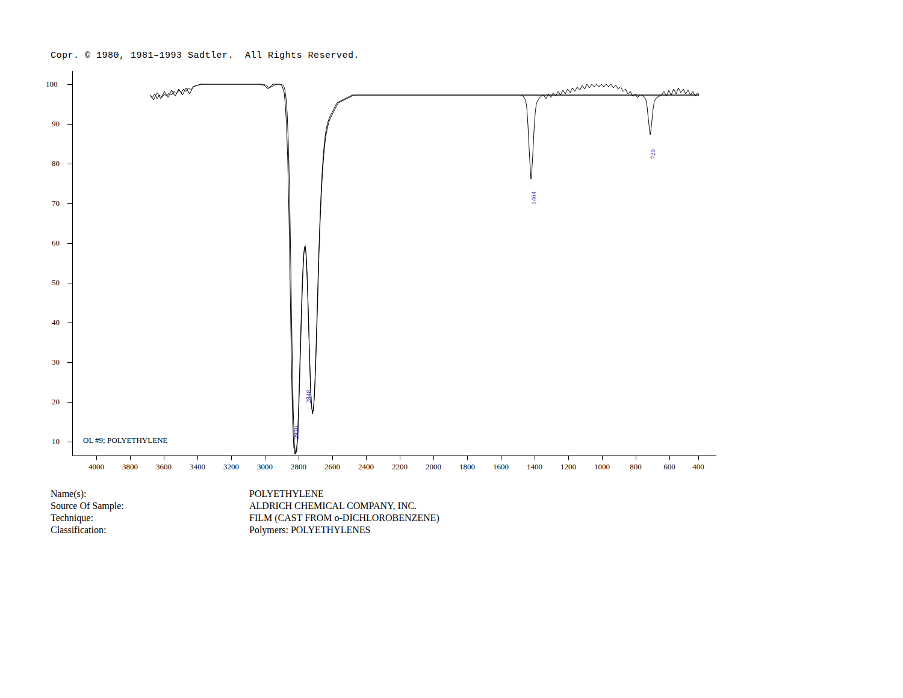Copr. © 1980, 1981–1993 Sadtler. All Rights Reserved.
100
90
80
70
60
50
40
30
20
10
4000
3800
3600
3400
3200
3000
2800
2600
2400
2200
2000
1800
1600
1400
1200
1000
800
600
400
2920
2848
1464
720
OL #9; POLYETHYLENE
| Name(s): | POLYETHYLENE |
| Source Of Sample: | ALDRICH CHEMICAL COMPANY, INC. |
| Technique: | FILM (CAST FROM o-DICHLOROBENZENE) |
| Classification: | Polymers: POLYETHYLENES |